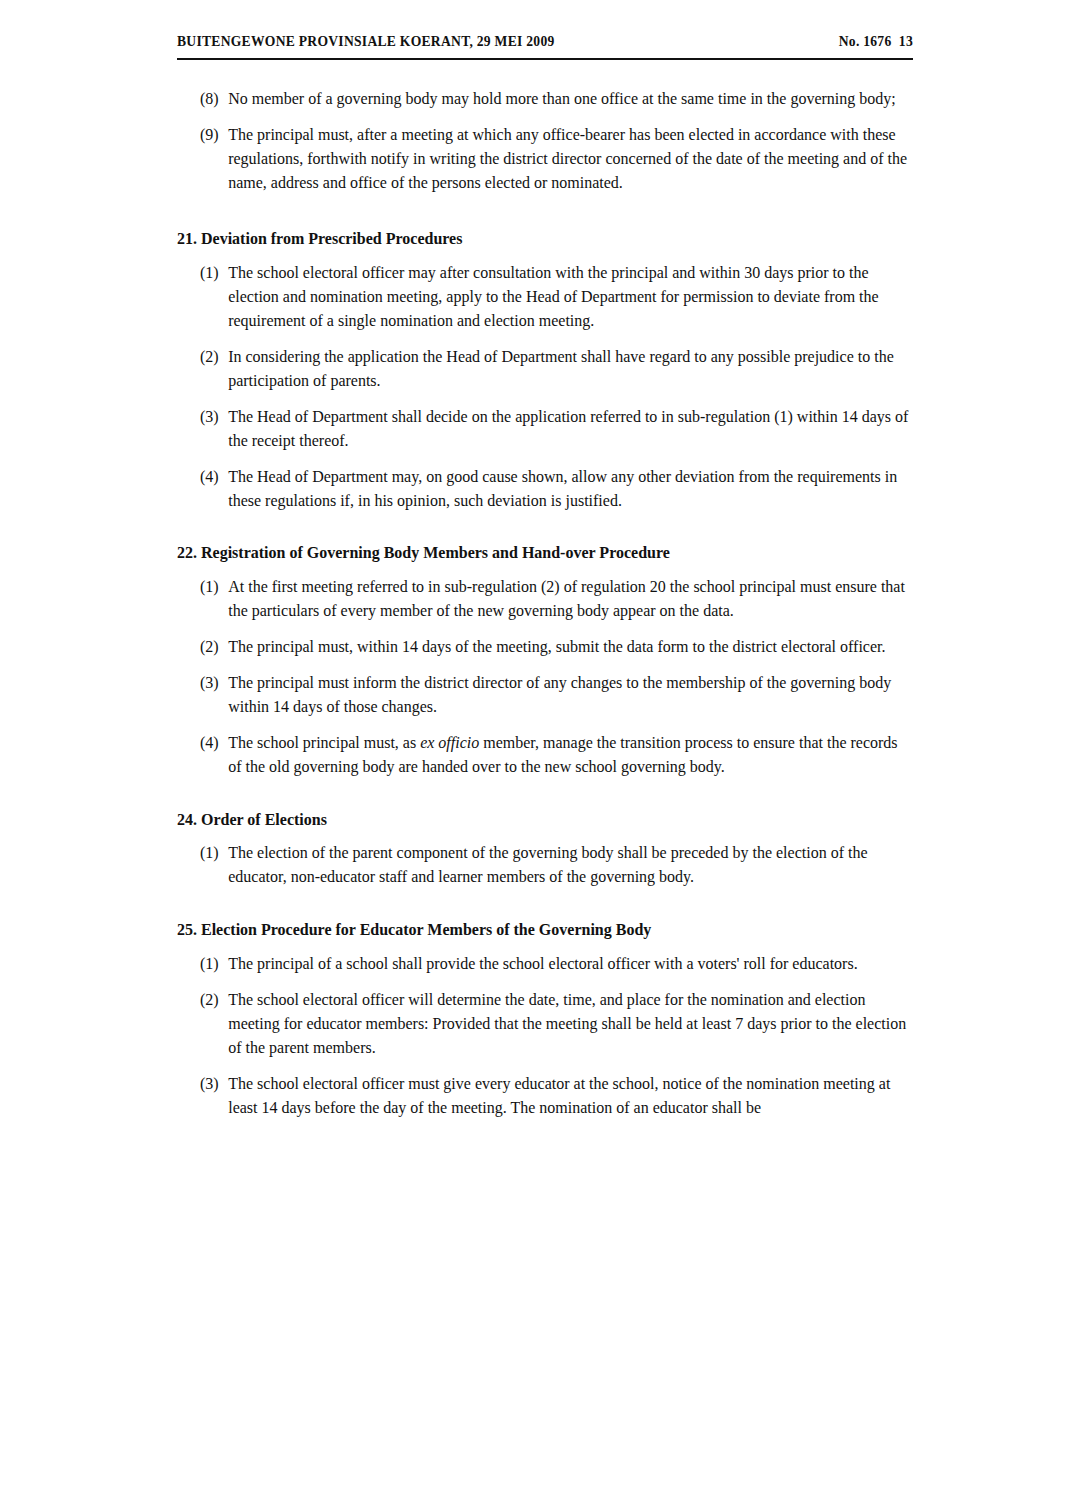Buitengewone Provinsiale Koerant, 29 Mei 2009 No. 1676 13
(8) No member of a governing body may hold more than one office at the same time in the governing body;
(9) The principal must, after a meeting at which any office-bearer has been elected in accordance with these regulations, forthwith notify in writing the district director concerned of the date of the meeting and of the name, address and office of the persons elected or nominated.
21. Deviation from Prescribed Procedures
(1) The school electoral officer may after consultation with the principal and within 30 days prior to the election and nomination meeting, apply to the Head of Department for permission to deviate from the requirement of a single nomination and election meeting.
(2) In considering the application the Head of Department shall have regard to any possible prejudice to the participation of parents.
(3) The Head of Department shall decide on the application referred to in sub-regulation (1) within 14 days of the receipt thereof.
(4) The Head of Department may, on good cause shown, allow any other deviation from the requirements in these regulations if, in his opinion, such deviation is justified.
22. Registration of Governing Body Members and Hand-over Procedure
(1) At the first meeting referred to in sub-regulation (2) of regulation 20 the school principal must ensure that the particulars of every member of the new governing body appear on the data.
(2) The principal must, within 14 days of the meeting, submit the data form to the district electoral officer.
(3) The principal must inform the district director of any changes to the membership of the governing body within 14 days of those changes.
(4) The school principal must, as ex officio member, manage the transition process to ensure that the records of the old governing body are handed over to the new school governing body.
24. Order of Elections
(1) The election of the parent component of the governing body shall be preceded by the election of the educator, non-educator staff and learner members of the governing body.
25. Election Procedure for Educator Members of the Governing Body
(1) The principal of a school shall provide the school electoral officer with a voters' roll for educators.
(2) The school electoral officer will determine the date, time, and place for the nomination and election meeting for educator members: Provided that the meeting shall be held at least 7 days prior to the election of the parent members.
(3) The school electoral officer must give every educator at the school, notice of the nomination meeting at least 14 days before the day of the meeting. The nomination of an educator shall be